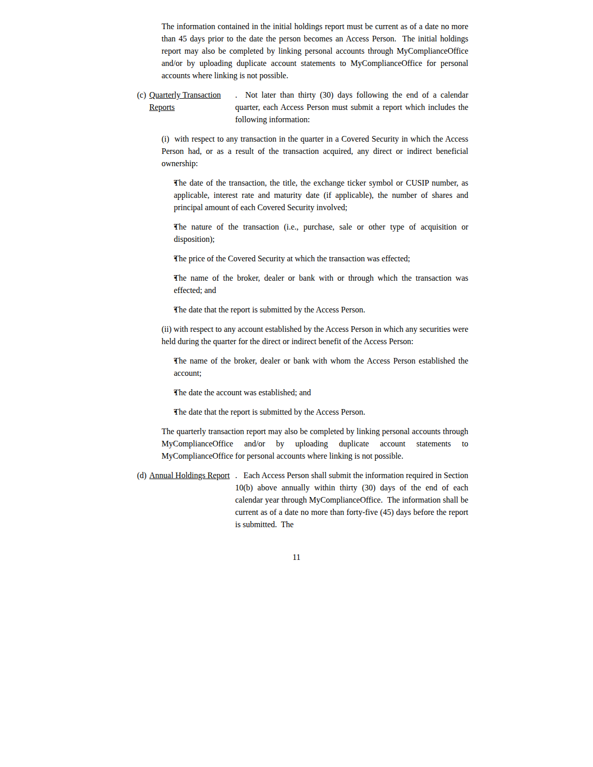The information contained in the initial holdings report must be current as of a date no more than 45 days prior to the date the person becomes an Access Person. The initial holdings report may also be completed by linking personal accounts through MyComplianceOffice and/or by uploading duplicate account statements to MyComplianceOffice for personal accounts where linking is not possible.
(c)
Quarterly Transaction Reports
. Not later than thirty (30) days following the end of a calendar quarter, each Access Person must submit a report which includes the following information:
(i) with respect to any transaction in the quarter in a Covered Security in which the Access Person had, or as a result of the transaction acquired, any direct or indirect beneficial ownership:
• The date of the transaction, the title, the exchange ticker symbol or CUSIP number, as applicable, interest rate and maturity date (if applicable), the number of shares and principal amount of each Covered Security involved;
• The nature of the transaction (i.e., purchase, sale or other type of acquisition or disposition);
• The price of the Covered Security at which the transaction was effected;
• The name of the broker, dealer or bank with or through which the transaction was effected; and
• The date that the report is submitted by the Access Person.
(ii) with respect to any account established by the Access Person in which any securities were held during the quarter for the direct or indirect benefit of the Access Person:
• The name of the broker, dealer or bank with whom the Access Person established the account;
• The date the account was established; and
• The date that the report is submitted by the Access Person.
The quarterly transaction report may also be completed by linking personal accounts through MyComplianceOffice and/or by uploading duplicate account statements to MyComplianceOffice for personal accounts where linking is not possible.
(d)
Annual Holdings Report
. Each Access Person shall submit the information required in Section 10(b) above annually within thirty (30) days of the end of each calendar year through MyComplianceOffice. The information shall be current as of a date no more than forty-five (45) days before the report is submitted. The
11